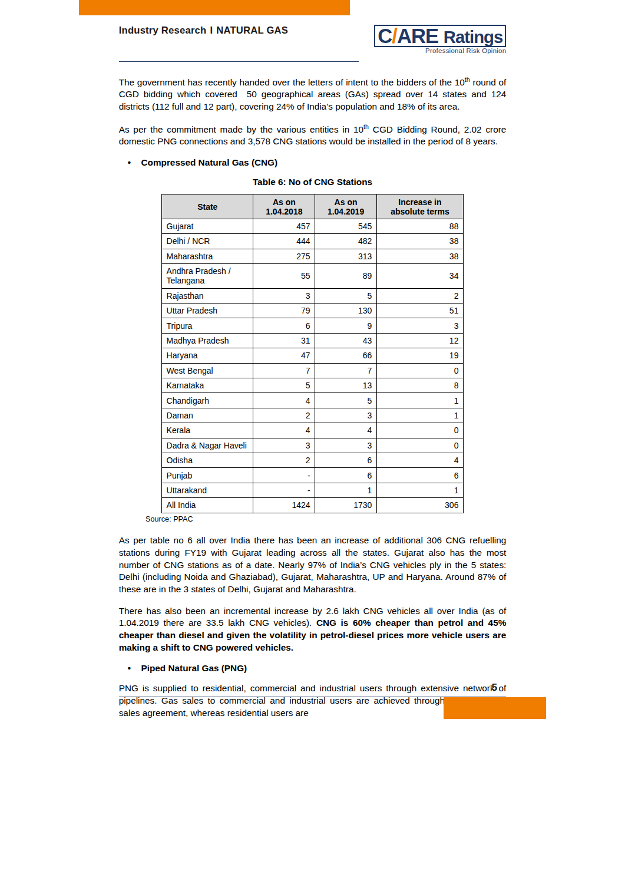Industry ResearchINATURAL GAS
C/ARE Ratings
Professional Risk Opinion
The government has recently handed over the letters of intent to the bidders of the 10th round of CGD bidding which covered 50 geographical areas (GAs) spread over 14 states and 124 districts (112 full and 12 part), covering 24% of India’s population and 18% of its area.
As per the commitment made by the various entities in 10th CGD Bidding Round, 2.02 crore domestic PNG connections and 3,578 CNG stations would be installed in the period of 8 years.
Compressed Natural Gas (CNG)
Table 6: No of CNG Stations
| State | As on 1.04.2018 | As on 1.04.2019 | Increase in absolute terms |
| --- | --- | --- | --- |
| Gujarat | 457 | 545 | 88 |
| Delhi / NCR | 444 | 482 | 38 |
| Maharashtra | 275 | 313 | 38 |
| Andhra Pradesh / Telangana | 55 | 89 | 34 |
| Rajasthan | 3 | 5 | 2 |
| Uttar Pradesh | 79 | 130 | 51 |
| Tripura | 6 | 9 | 3 |
| Madhya Pradesh | 31 | 43 | 12 |
| Haryana | 47 | 66 | 19 |
| West Bengal | 7 | 7 | 0 |
| Karnataka | 5 | 13 | 8 |
| Chandigarh | 4 | 5 | 1 |
| Daman | 2 | 3 | 1 |
| Kerala | 4 | 4 | 0 |
| Dadra & Nagar Haveli | 3 | 3 | 0 |
| Odisha | 2 | 6 | 4 |
| Punjab | - | 6 | 6 |
| Uttarakand | - | 1 | 1 |
| All India | 1424 | 1730 | 306 |
Source: PPAC
As per table no 6 all over India there has been an increase of additional 306 CNG refuelling stations during FY19 with Gujarat leading across all the states. Gujarat also has the most number of CNG stations as of a date. Nearly 97% of India’s CNG vehicles ply in the 5 states: Delhi (including Noida and Ghaziabad), Gujarat, Maharashtra, UP and Haryana. Around 87% of these are in the 3 states of Delhi, Gujarat and Maharashtra.
There has also been an incremental increase by 2.6 lakh CNG vehicles all over India (as of 1.04.2019 there are 33.5 lakh CNG vehicles). CNG is 60% cheaper than petrol and 45% cheaper than diesel and given the volatility in petrol-diesel prices more vehicle users are making a shift to CNG powered vehicles.
Piped Natural Gas (PNG)
PNG is supplied to residential, commercial and industrial users through extensive network of pipelines. Gas sales to commercial and industrial users are achieved through long-term gas sales agreement, whereas residential users are
5